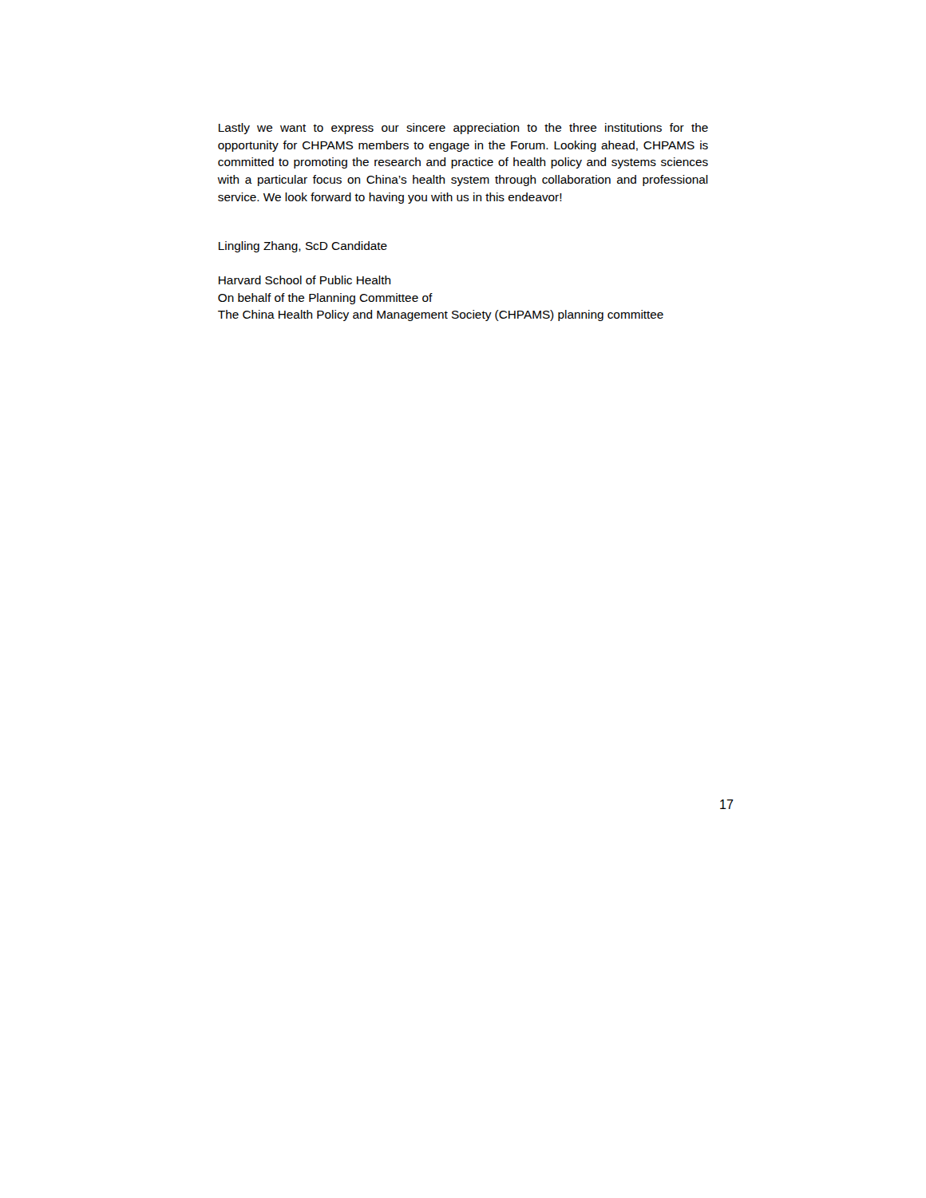Lastly we want to express our sincere appreciation to the three institutions for the opportunity for CHPAMS members to engage in the Forum. Looking ahead, CHPAMS is committed to promoting the research and practice of health policy and systems sciences with a particular focus on China’s health system through collaboration and professional service. We look forward to having you with us in this endeavor!
Lingling Zhang, ScD Candidate
Harvard School of Public Health
On behalf of the Planning Committee of
The China Health Policy and Management Society (CHPAMS) planning committee
17